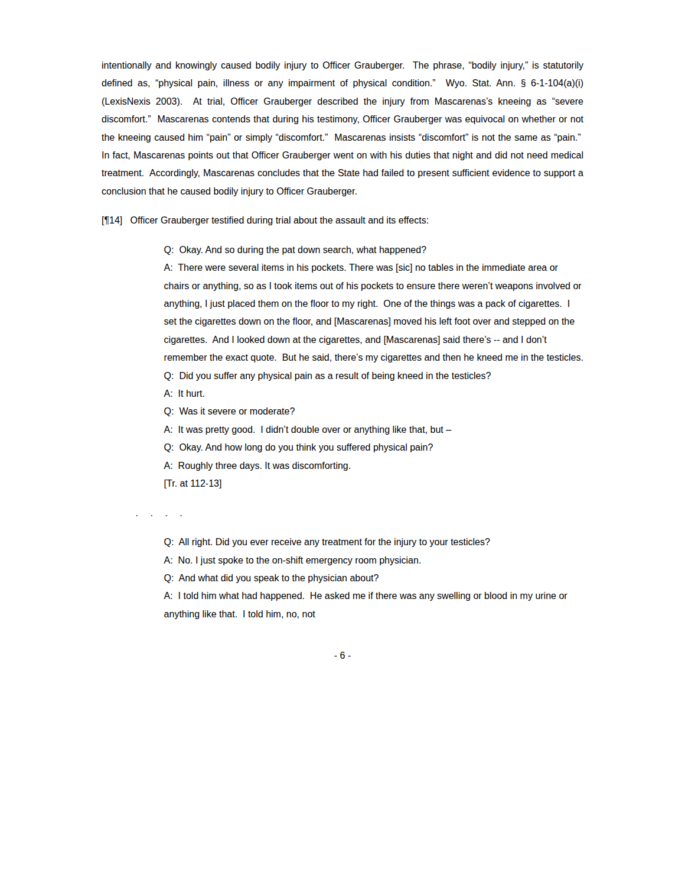intentionally and knowingly caused bodily injury to Officer Grauberger. The phrase, “bodily injury,” is statutorily defined as, “physical pain, illness or any impairment of physical condition.” Wyo. Stat. Ann. § 6-1-104(a)(i) (LexisNexis 2003). At trial, Officer Grauberger described the injury from Mascarenas’s kneeing as “severe discomfort.” Mascarenas contends that during his testimony, Officer Grauberger was equivocal on whether or not the kneeing caused him “pain” or simply “discomfort.” Mascarenas insists “discomfort” is not the same as “pain.” In fact, Mascarenas points out that Officer Grauberger went on with his duties that night and did not need medical treatment. Accordingly, Mascarenas concludes that the State had failed to present sufficient evidence to support a conclusion that he caused bodily injury to Officer Grauberger.
[¶14] Officer Grauberger testified during trial about the assault and its effects:
Q: Okay. And so during the pat down search, what happened?
A: There were several items in his pockets. There was [sic] no tables in the immediate area or chairs or anything, so as I took items out of his pockets to ensure there weren’t weapons involved or anything, I just placed them on the floor to my right. One of the things was a pack of cigarettes. I set the cigarettes down on the floor, and [Mascarenas] moved his left foot over and stepped on the cigarettes. And I looked down at the cigarettes, and [Mascarenas] said there’s -- and I don’t remember the exact quote. But he said, there’s my cigarettes and then he kneed me in the testicles.
Q: Did you suffer any physical pain as a result of being kneed in the testicles?
A: It hurt.
Q: Was it severe or moderate?
A: It was pretty good. I didn’t double over or anything like that, but –
Q: Okay. And how long do you think you suffered physical pain?
A: Roughly three days. It was discomforting.
[Tr. at 112-13]
. . . .
Q: All right. Did you ever receive any treatment for the injury to your testicles?
A: No. I just spoke to the on-shift emergency room physician.
Q: And what did you speak to the physician about?
A: I told him what had happened. He asked me if there was any swelling or blood in my urine or anything like that. I told him, no, not
- 6 -